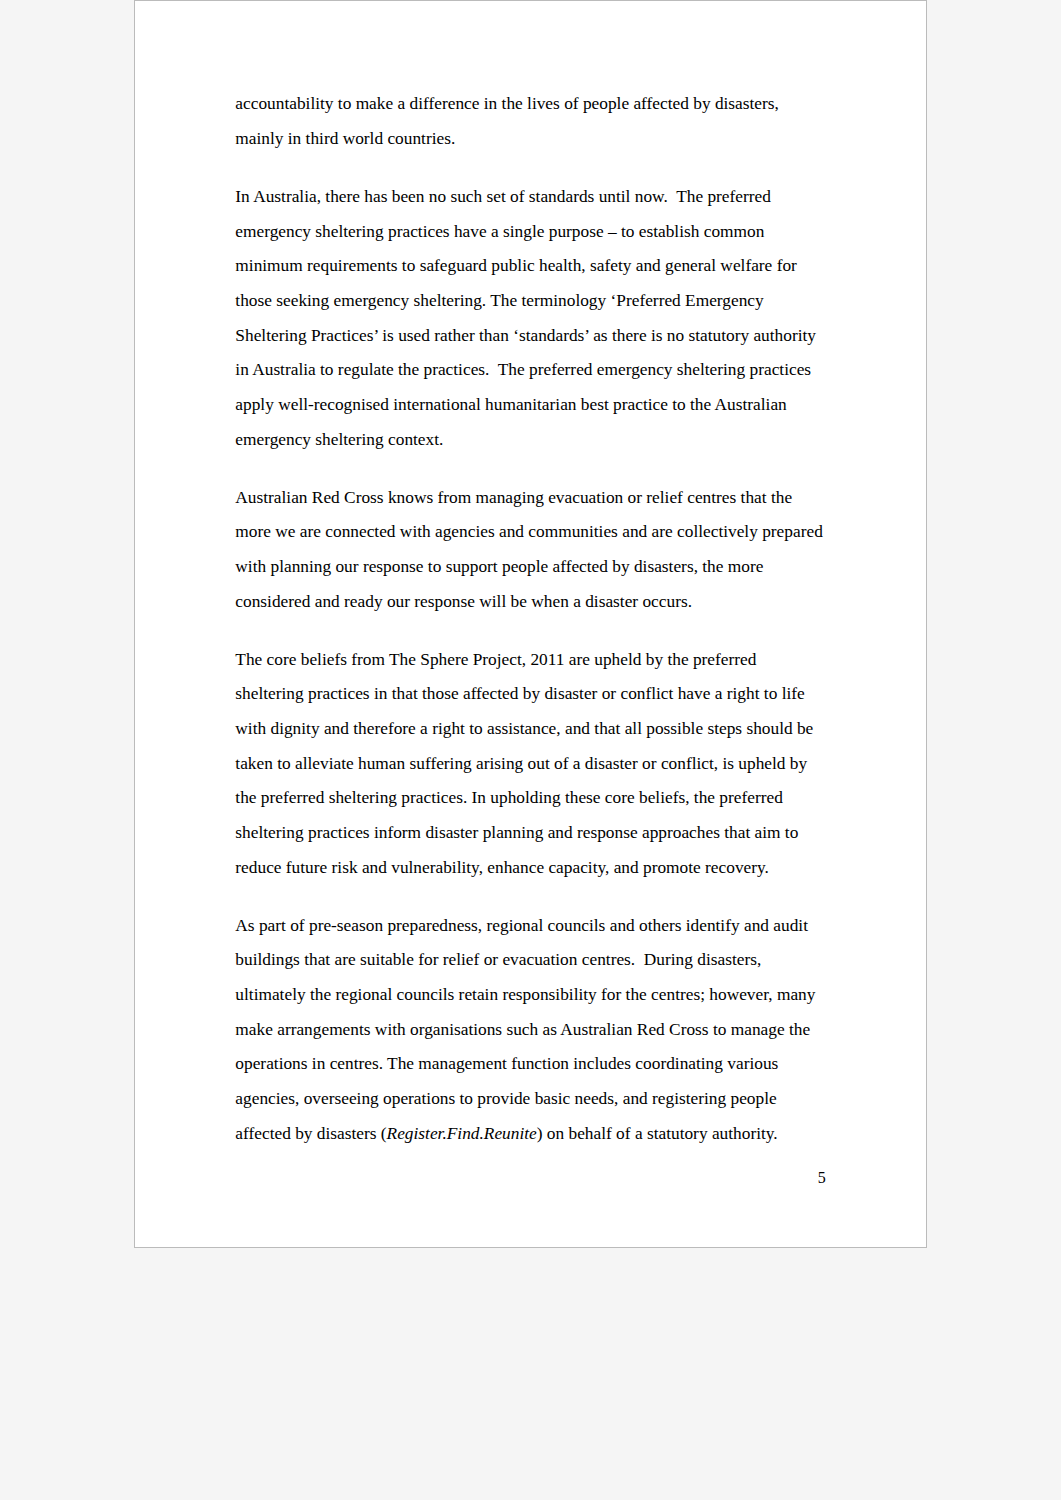accountability to make a difference in the lives of people affected by disasters, mainly in third world countries.
In Australia, there has been no such set of standards until now. The preferred emergency sheltering practices have a single purpose – to establish common minimum requirements to safeguard public health, safety and general welfare for those seeking emergency sheltering. The terminology ‘Preferred Emergency Sheltering Practices’ is used rather than ‘standards’ as there is no statutory authority in Australia to regulate the practices. The preferred emergency sheltering practices apply well-recognised international humanitarian best practice to the Australian emergency sheltering context.
Australian Red Cross knows from managing evacuation or relief centres that the more we are connected with agencies and communities and are collectively prepared with planning our response to support people affected by disasters, the more considered and ready our response will be when a disaster occurs.
The core beliefs from The Sphere Project, 2011 are upheld by the preferred sheltering practices in that those affected by disaster or conflict have a right to life with dignity and therefore a right to assistance, and that all possible steps should be taken to alleviate human suffering arising out of a disaster or conflict, is upheld by the preferred sheltering practices. In upholding these core beliefs, the preferred sheltering practices inform disaster planning and response approaches that aim to reduce future risk and vulnerability, enhance capacity, and promote recovery.
As part of pre-season preparedness, regional councils and others identify and audit buildings that are suitable for relief or evacuation centres. During disasters, ultimately the regional councils retain responsibility for the centres; however, many make arrangements with organisations such as Australian Red Cross to manage the operations in centres. The management function includes coordinating various agencies, overseeing operations to provide basic needs, and registering people affected by disasters (Register.Find.Reunite) on behalf of a statutory authority.
5